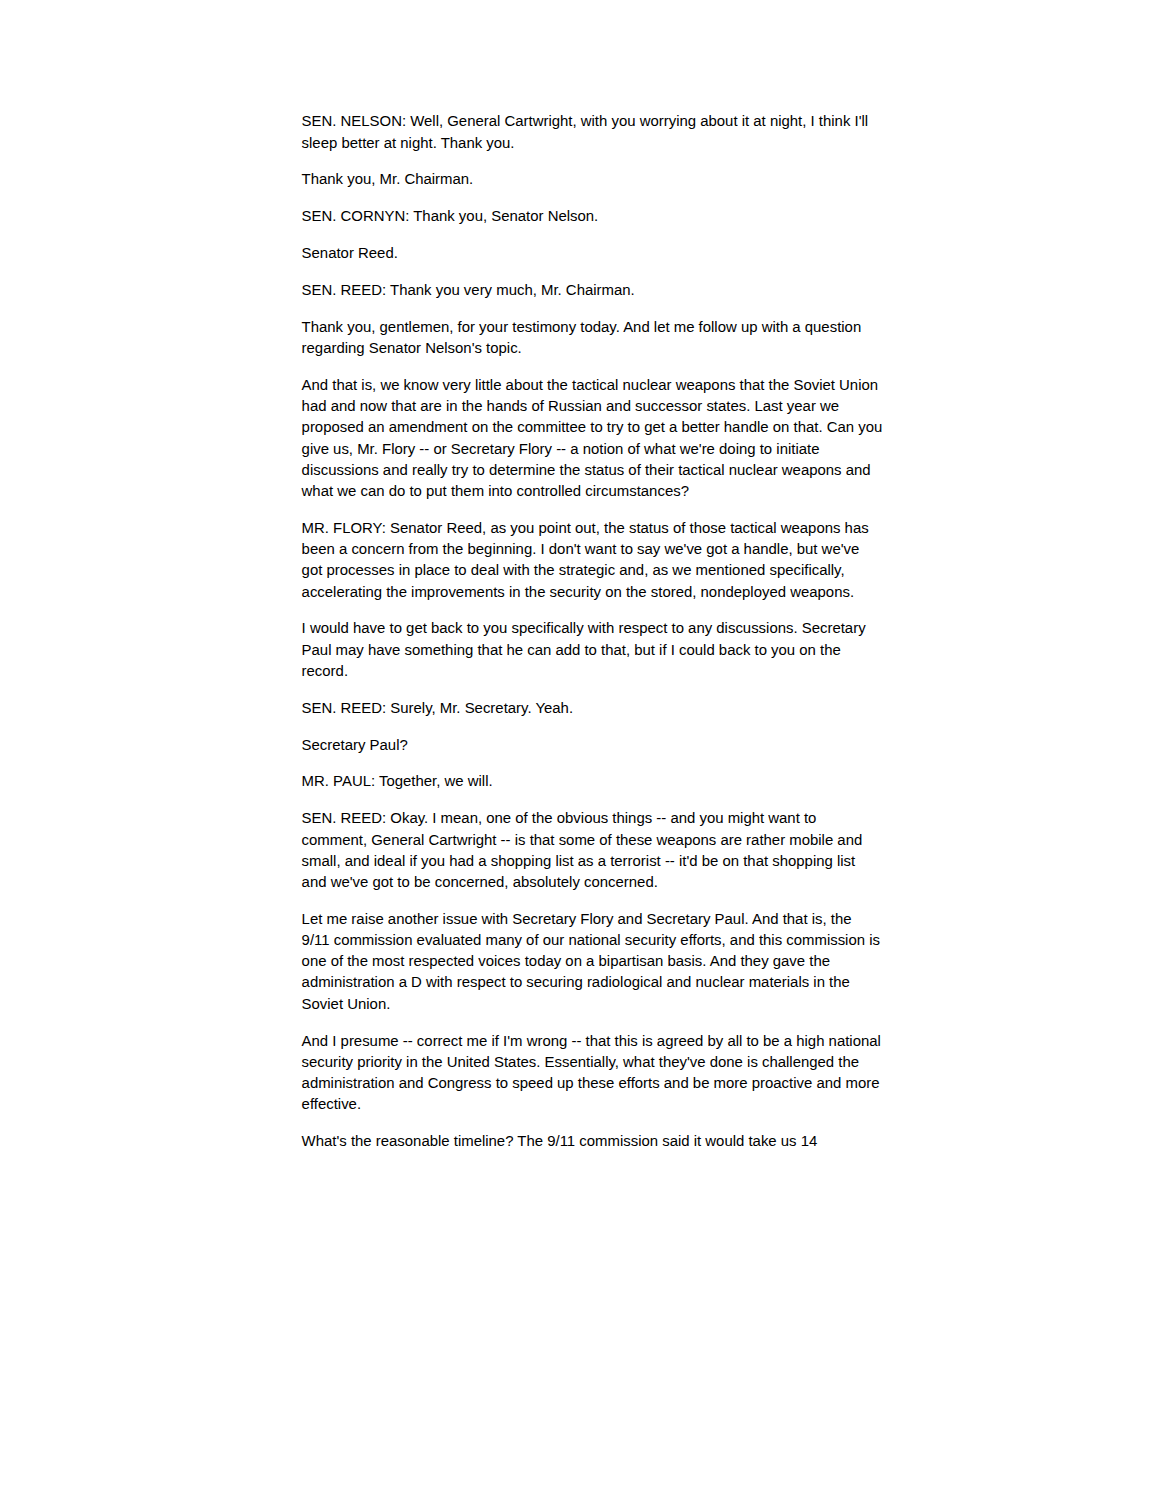SEN. NELSON: Well, General Cartwright, with you worrying about it at night, I think I'll sleep better at night. Thank you.
Thank you, Mr. Chairman.
SEN. CORNYN: Thank you, Senator Nelson.
Senator Reed.
SEN. REED: Thank you very much, Mr. Chairman.
Thank you, gentlemen, for your testimony today. And let me follow up with a question regarding Senator Nelson's topic.
And that is, we know very little about the tactical nuclear weapons that the Soviet Union had and now that are in the hands of Russian and successor states. Last year we proposed an amendment on the committee to try to get a better handle on that. Can you give us, Mr. Flory -- or Secretary Flory -- a notion of what we're doing to initiate discussions and really try to determine the status of their tactical nuclear weapons and what we can do to put them into controlled circumstances?
MR. FLORY: Senator Reed, as you point out, the status of those tactical weapons has been a concern from the beginning. I don't want to say we've got a handle, but we've got processes in place to deal with the strategic and, as we mentioned specifically, accelerating the improvements in the security on the stored, nondeployed weapons.
I would have to get back to you specifically with respect to any discussions. Secretary Paul may have something that he can add to that, but if I could back to you on the record.
SEN. REED: Surely, Mr. Secretary. Yeah.
Secretary Paul?
MR. PAUL: Together, we will.
SEN. REED: Okay. I mean, one of the obvious things -- and you might want to comment, General Cartwright -- is that some of these weapons are rather mobile and small, and ideal if you had a shopping list as a terrorist -- it'd be on that shopping list and we've got to be concerned, absolutely concerned.
Let me raise another issue with Secretary Flory and Secretary Paul. And that is, the 9/11 commission evaluated many of our national security efforts, and this commission is one of the most respected voices today on a bipartisan basis. And they gave the administration a D with respect to securing radiological and nuclear materials in the Soviet Union.
And I presume -- correct me if I'm wrong -- that this is agreed by all to be a high national security priority in the United States. Essentially, what they've done is challenged the administration and Congress to speed up these efforts and be more proactive and more effective.
What's the reasonable timeline? The 9/11 commission said it would take us 14